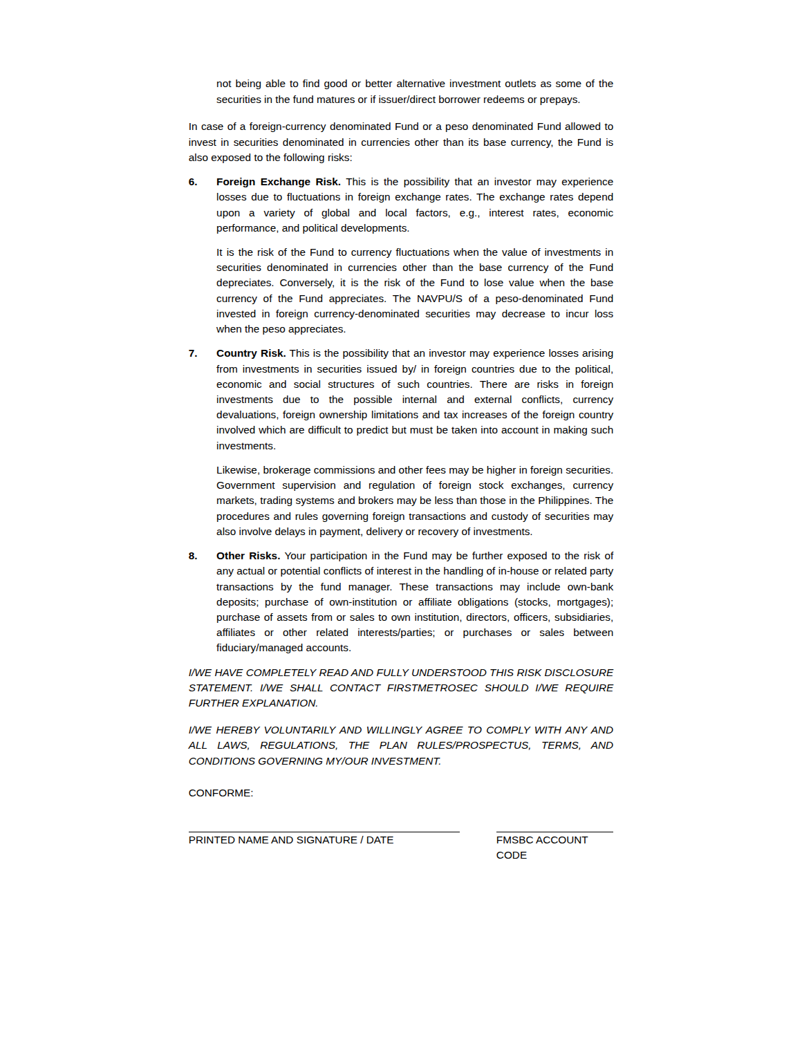not being able to find good or better alternative investment outlets as some of the securities in the fund matures or if issuer/direct borrower redeems or prepays.
In case of a foreign-currency denominated Fund or a peso denominated Fund allowed to invest in securities denominated in currencies other than its base currency, the Fund is also exposed to the following risks:
6.
Foreign Exchange Risk. This is the possibility that an investor may experience losses due to fluctuations in foreign exchange rates. The exchange rates depend upon a variety of global and local factors, e.g., interest rates, economic performance, and political developments.
It is the risk of the Fund to currency fluctuations when the value of investments in securities denominated in currencies other than the base currency of the Fund depreciates. Conversely, it is the risk of the Fund to lose value when the base currency of the Fund appreciates. The NAVPU/S of a peso-denominated Fund invested in foreign currency-denominated securities may decrease to incur loss when the peso appreciates.
7.
Country Risk. This is the possibility that an investor may experience losses arising from investments in securities issued by/ in foreign countries due to the political, economic and social structures of such countries. There are risks in foreign investments due to the possible internal and external conflicts, currency devaluations, foreign ownership limitations and tax increases of the foreign country involved which are difficult to predict but must be taken into account in making such investments.
Likewise, brokerage commissions and other fees may be higher in foreign securities. Government supervision and regulation of foreign stock exchanges, currency markets, trading systems and brokers may be less than those in the Philippines. The procedures and rules governing foreign transactions and custody of securities may also involve delays in payment, delivery or recovery of investments.
8.
Other Risks. Your participation in the Fund may be further exposed to the risk of any actual or potential conflicts of interest in the handling of in-house or related party transactions by the fund manager. These transactions may include own-bank deposits; purchase of own-institution or affiliate obligations (stocks, mortgages); purchase of assets from or sales to own institution, directors, officers, subsidiaries, affiliates or other related interests/parties; or purchases or sales between fiduciary/managed accounts.
I/WE HAVE COMPLETELY READ AND FULLY UNDERSTOOD THIS RISK DISCLOSURE STATEMENT. I/WE SHALL CONTACT FIRSTMETROSEC SHOULD I/WE REQUIRE FURTHER EXPLANATION.
I/WE HEREBY VOLUNTARILY AND WILLINGLY AGREE TO COMPLY WITH ANY AND ALL LAWS, REGULATIONS, THE PLAN RULES/PROSPECTUS, TERMS, AND CONDITIONS GOVERNING MY/OUR INVESTMENT.
CONFORME:
| PRINTED NAME AND SIGNATURE / DATE | | FMSBC ACCOUNT CODE |